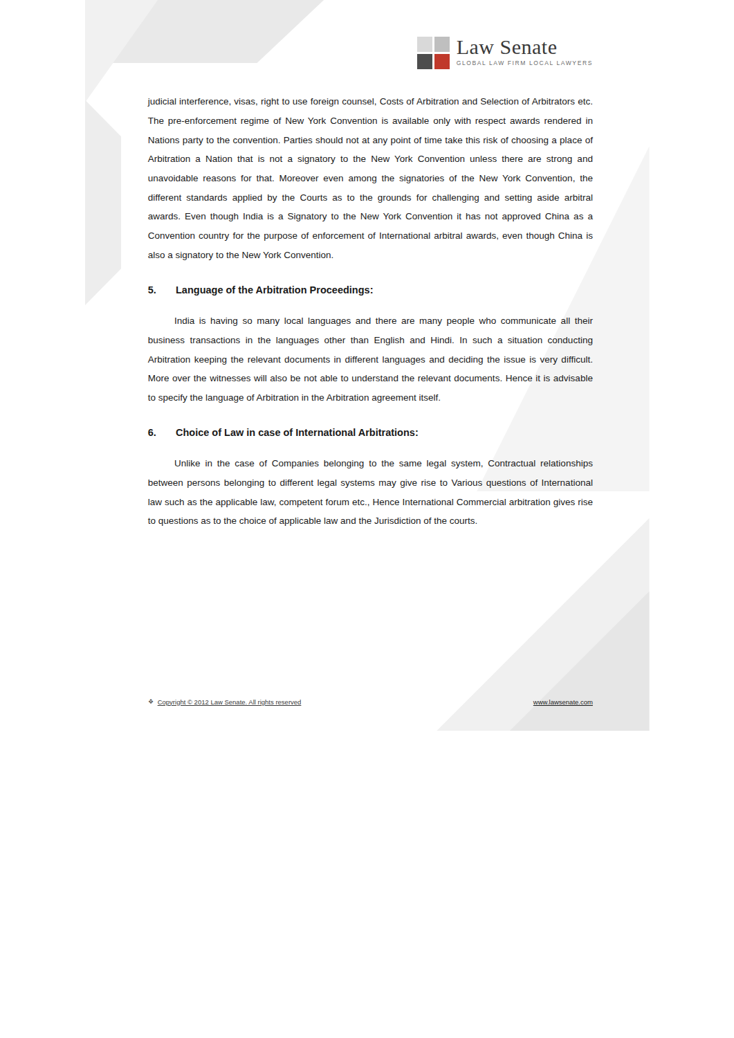Law Senate
Global Law Firm Local Lawyers
judicial interference, visas, right to use foreign counsel, Costs of Arbitration and Selection of Arbitrators etc. The pre-enforcement regime of New York Convention is available only with respect awards rendered in Nations party to the convention. Parties should not at any point of time take this risk of choosing a place of Arbitration a Nation that is not a signatory to the New York Convention unless there are strong and unavoidable reasons for that. Moreover even among the signatories of the New York Convention, the different standards applied by the Courts as to the grounds for challenging and setting aside arbitral awards. Even though India is a Signatory to the New York Convention it has not approved China as a Convention country for the purpose of enforcement of International arbitral awards, even though China is also a signatory to the New York Convention.
5. Language of the Arbitration Proceedings:
India is having so many local languages and there are many people who communicate all their business transactions in the languages other than English and Hindi. In such a situation conducting Arbitration keeping the relevant documents in different languages and deciding the issue is very difficult. More over the witnesses will also be not able to understand the relevant documents. Hence it is advisable to specify the language of Arbitration in the Arbitration agreement itself.
6. Choice of Law in case of International Arbitrations:
Unlike in the case of Companies belonging to the same legal system, Contractual relationships between persons belonging to different legal systems may give rise to Various questions of International law such as the applicable law, competent forum etc., Hence International Commercial arbitration gives rise to questions as to the choice of applicable law and the Jurisdiction of the courts.
❖ Copyright © 2012 Law Senate. All rights reserved
www.lawsenate.com